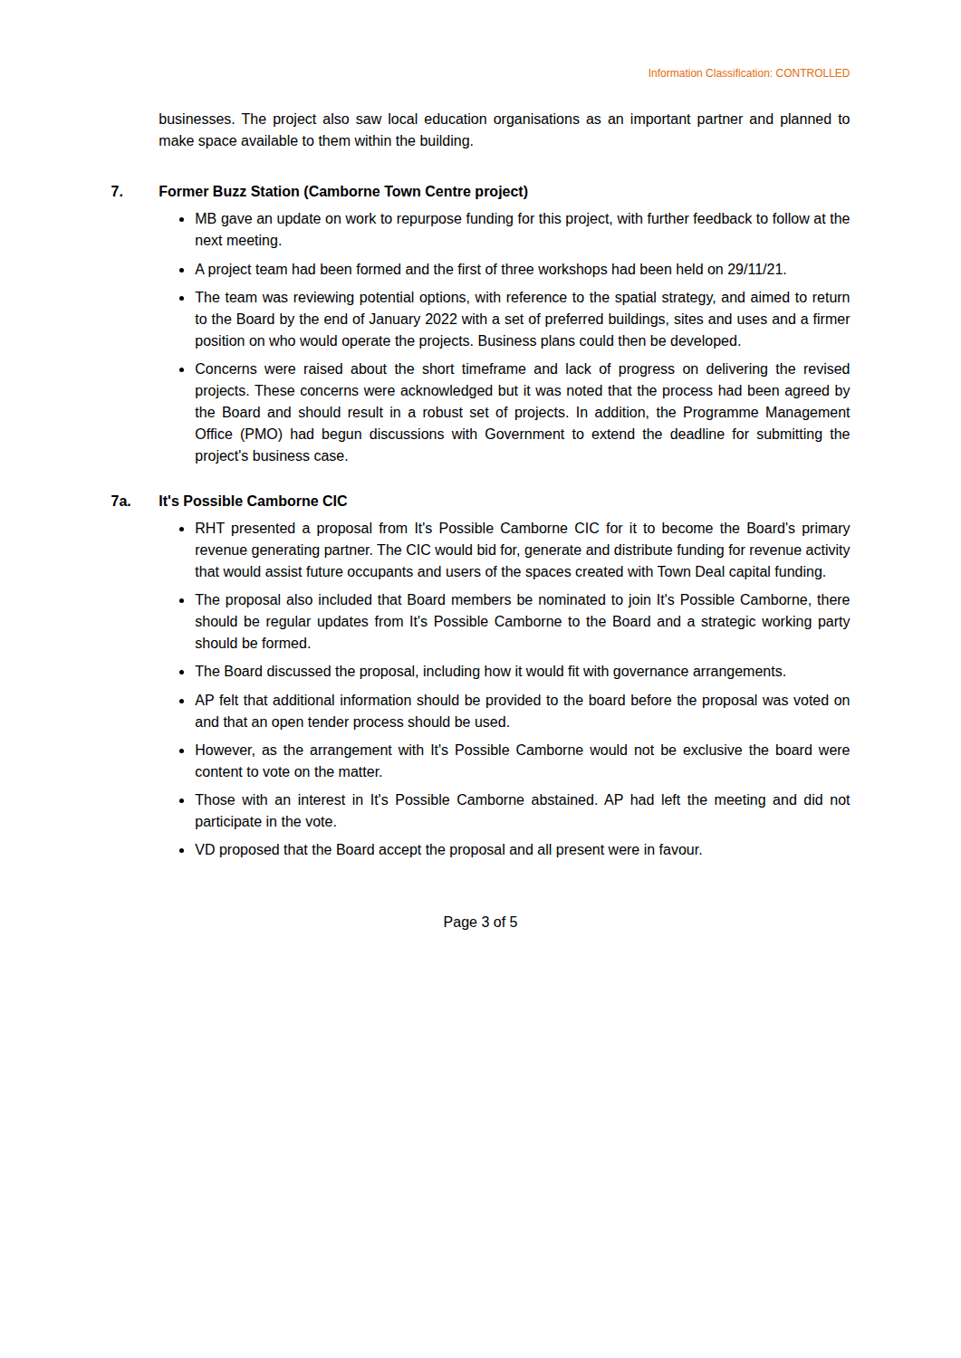Information Classification: CONTROLLED
businesses. The project also saw local education organisations as an important partner and planned to make space available to them within the building.
7. Former Buzz Station (Camborne Town Centre project)
MB gave an update on work to repurpose funding for this project, with further feedback to follow at the next meeting.
A project team had been formed and the first of three workshops had been held on 29/11/21.
The team was reviewing potential options, with reference to the spatial strategy, and aimed to return to the Board by the end of January 2022 with a set of preferred buildings, sites and uses and a firmer position on who would operate the projects. Business plans could then be developed.
Concerns were raised about the short timeframe and lack of progress on delivering the revised projects. These concerns were acknowledged but it was noted that the process had been agreed by the Board and should result in a robust set of projects. In addition, the Programme Management Office (PMO) had begun discussions with Government to extend the deadline for submitting the project's business case.
7a. It's Possible Camborne CIC
RHT presented a proposal from It's Possible Camborne CIC for it to become the Board's primary revenue generating partner. The CIC would bid for, generate and distribute funding for revenue activity that would assist future occupants and users of the spaces created with Town Deal capital funding.
The proposal also included that Board members be nominated to join It's Possible Camborne, there should be regular updates from It's Possible Camborne to the Board and a strategic working party should be formed.
The Board discussed the proposal, including how it would fit with governance arrangements.
AP felt that additional information should be provided to the board before the proposal was voted on and that an open tender process should be used.
However, as the arrangement with It's Possible Camborne would not be exclusive the board were content to vote on the matter.
Those with an interest in It's Possible Camborne abstained. AP had left the meeting and did not participate in the vote.
VD proposed that the Board accept the proposal and all present were in favour.
Page 3 of 5